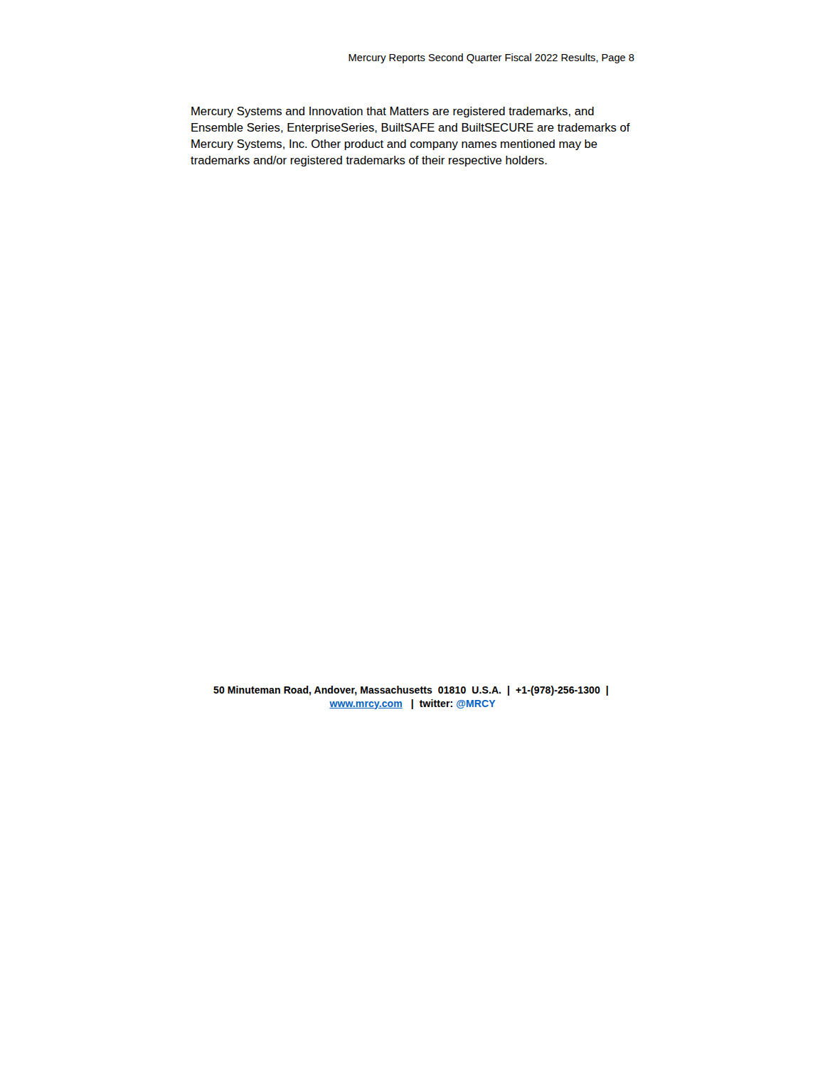Mercury Reports Second Quarter Fiscal 2022 Results, Page 8
Mercury Systems and Innovation that Matters are registered trademarks, and Ensemble Series, EnterpriseSeries, BuiltSAFE and BuiltSECURE are trademarks of Mercury Systems, Inc. Other product and company names mentioned may be trademarks and/or registered trademarks of their respective holders.
50 Minuteman Road, Andover, Massachusetts 01810 U.S.A. | +1-(978)-256-1300 | www.mrcy.com | twitter: @MRCY